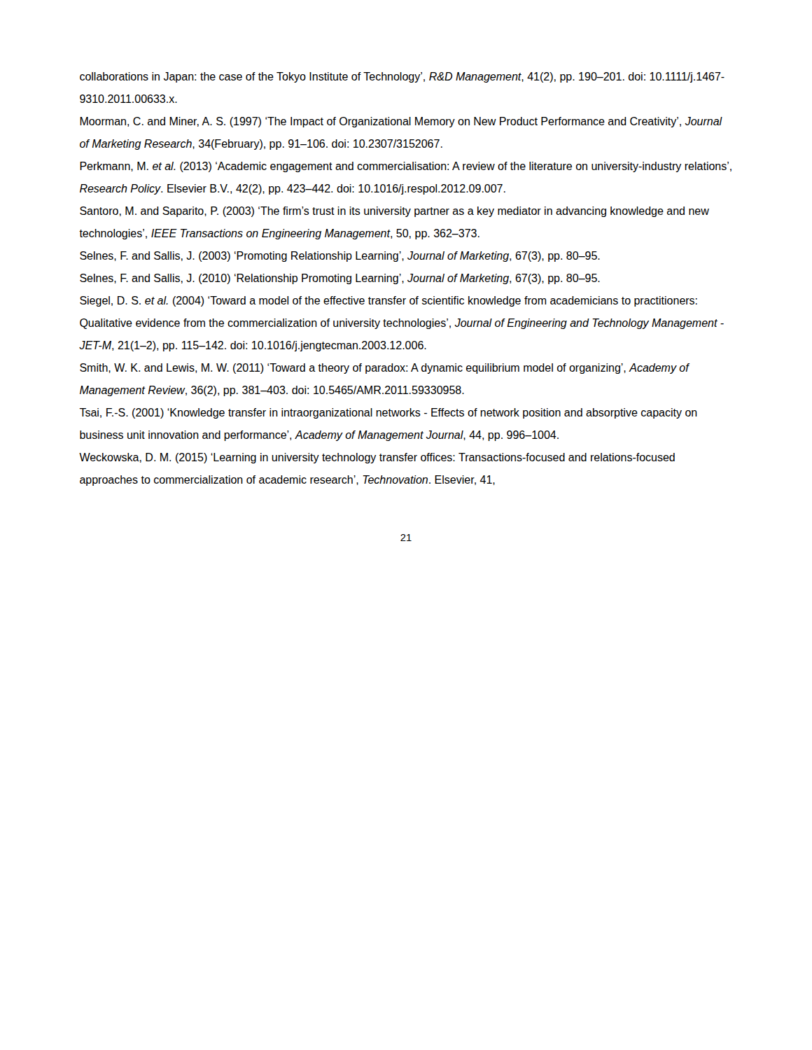collaborations in Japan: the case of the Tokyo Institute of Technology’, R&D Management, 41(2), pp. 190–201. doi: 10.1111/j.1467-9310.2011.00633.x.
Moorman, C. and Miner, A. S. (1997) ‘The Impact of Organizational Memory on New Product Performance and Creativity’, Journal of Marketing Research, 34(February), pp. 91–106. doi: 10.2307/3152067.
Perkmann, M. et al. (2013) ‘Academic engagement and commercialisation: A review of the literature on university-industry relations’, Research Policy. Elsevier B.V., 42(2), pp. 423–442. doi: 10.1016/j.respol.2012.09.007.
Santoro, M. and Saparito, P. (2003) ‘The firm’s trust in its university partner as a key mediator in advancing knowledge and new technologies’, IEEE Transactions on Engineering Management, 50, pp. 362–373.
Selnes, F. and Sallis, J. (2003) ‘Promoting Relationship Learning’, Journal of Marketing, 67(3), pp. 80–95.
Selnes, F. and Sallis, J. (2010) ‘Relationship Promoting Learning’, Journal of Marketing, 67(3), pp. 80–95.
Siegel, D. S. et al. (2004) ‘Toward a model of the effective transfer of scientific knowledge from academicians to practitioners: Qualitative evidence from the commercialization of university technologies’, Journal of Engineering and Technology Management - JET-M, 21(1–2), pp. 115–142. doi: 10.1016/j.jengtecman.2003.12.006.
Smith, W. K. and Lewis, M. W. (2011) ‘Toward a theory of paradox: A dynamic equilibrium model of organizing’, Academy of Management Review, 36(2), pp. 381–403. doi: 10.5465/AMR.2011.59330958.
Tsai, F.-S. (2001) ‘Knowledge transfer in intraorganizational networks - Effects of network position and absorptive capacity on business unit innovation and performance’, Academy of Management Journal, 44, pp. 996–1004.
Weckowska, D. M. (2015) ‘Learning in university technology transfer offices: Transactions-focused and relations-focused approaches to commercialization of academic research’, Technovation. Elsevier, 41,
21